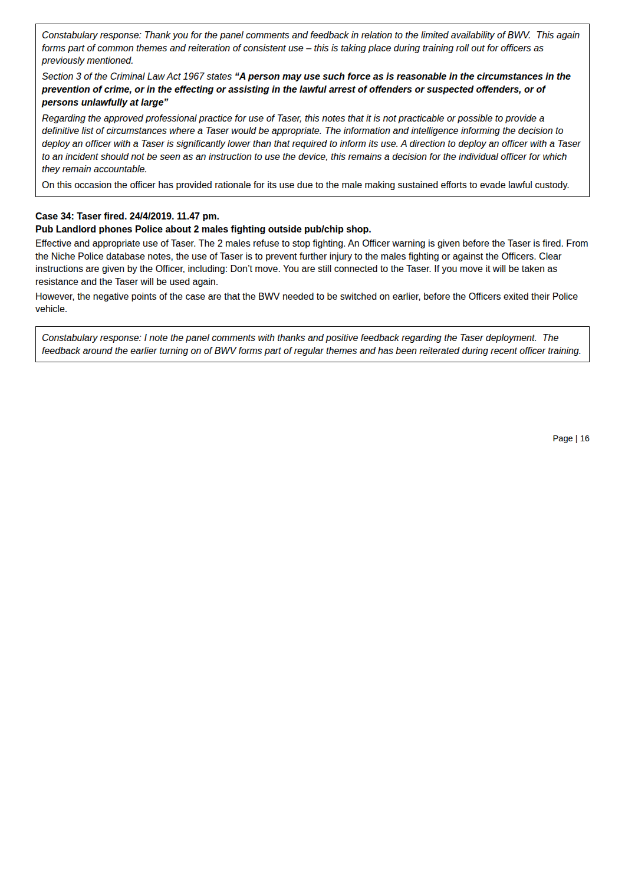Constabulary response: Thank you for the panel comments and feedback in relation to the limited availability of BWV. This again forms part of common themes and reiteration of consistent use – this is taking place during training roll out for officers as previously mentioned.
Section 3 of the Criminal Law Act 1967 states “A person may use such force as is reasonable in the circumstances in the prevention of crime, or in the effecting or assisting in the lawful arrest of offenders or suspected offenders, or of persons unlawfully at large”
Regarding the approved professional practice for use of Taser, this notes that it is not practicable or possible to provide a definitive list of circumstances where a Taser would be appropriate. The information and intelligence informing the decision to deploy an officer with a Taser is significantly lower than that required to inform its use. A direction to deploy an officer with a Taser to an incident should not be seen as an instruction to use the device, this remains a decision for the individual officer for which they remain accountable.
On this occasion the officer has provided rationale for its use due to the male making sustained efforts to evade lawful custody.
Case 34: Taser fired. 24/4/2019. 11.47 pm.
Pub Landlord phones Police about 2 males fighting outside pub/chip shop.
Effective and appropriate use of Taser. The 2 males refuse to stop fighting. An Officer warning is given before the Taser is fired. From the Niche Police database notes, the use of Taser is to prevent further injury to the males fighting or against the Officers. Clear instructions are given by the Officer, including: Don’t move. You are still connected to the Taser. If you move it will be taken as resistance and the Taser will be used again.
However, the negative points of the case are that the BWV needed to be switched on earlier, before the Officers exited their Police vehicle.
Constabulary response: I note the panel comments with thanks and positive feedback regarding the Taser deployment. The feedback around the earlier turning on of BWV forms part of regular themes and has been reiterated during recent officer training.
Page | 16